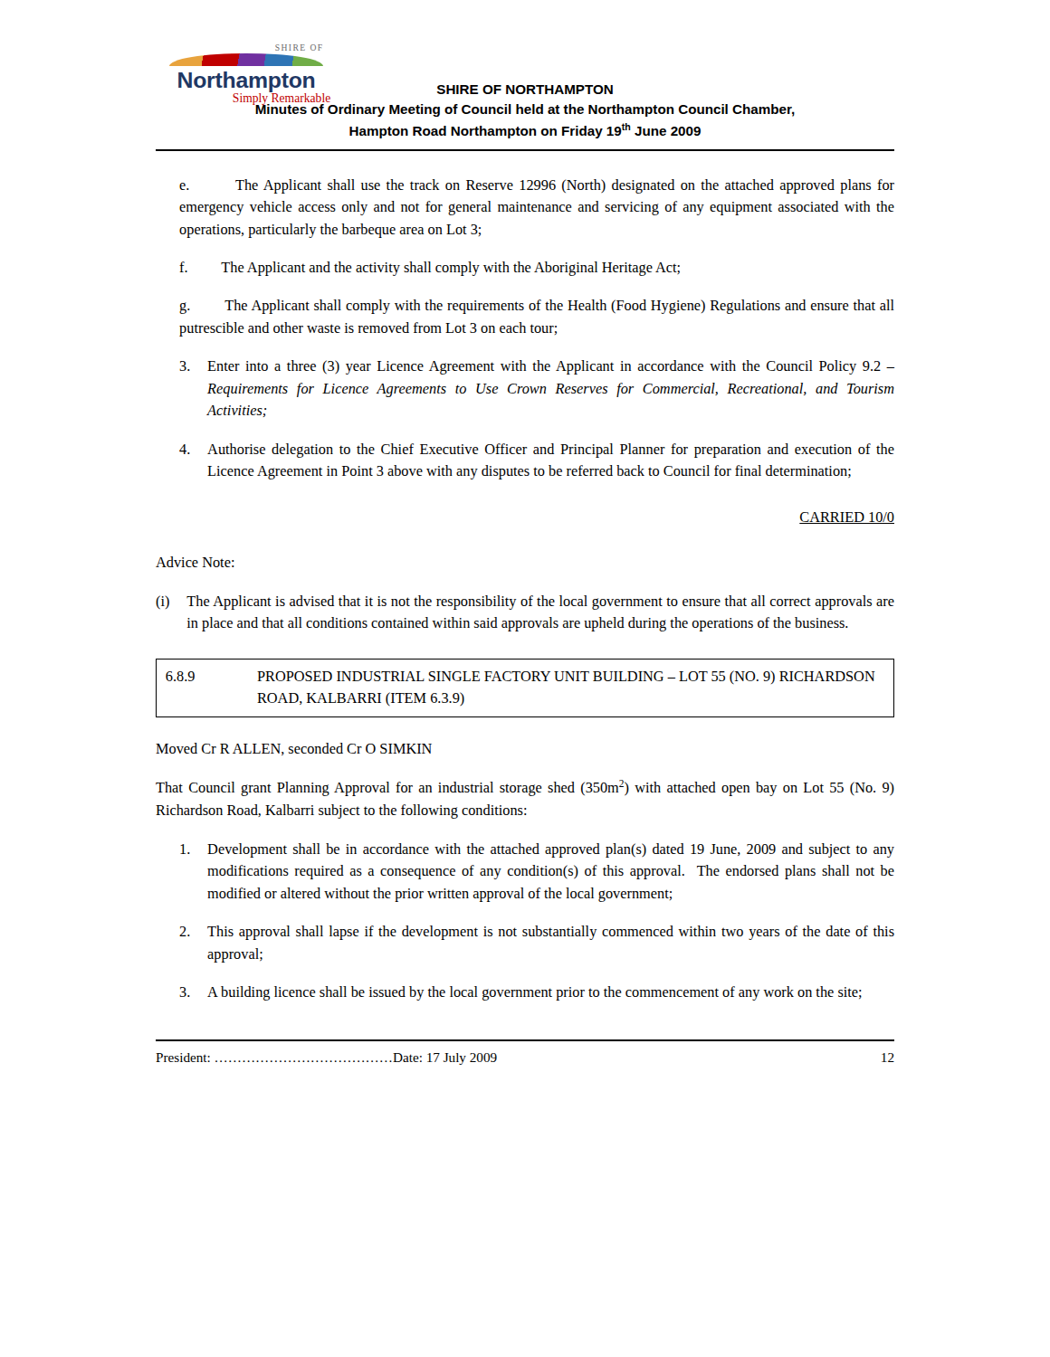Shire of Northampton Simply Remarkable
SHIRE OF NORTHAMPTON Minutes of Ordinary Meeting of Council held at the Northampton Council Chamber, Hampton Road Northampton on Friday 19th June 2009
e. The Applicant shall use the track on Reserve 12996 (North) designated on the attached approved plans for emergency vehicle access only and not for general maintenance and servicing of any equipment associated with the operations, particularly the barbeque area on Lot 3;
f. The Applicant and the activity shall comply with the Aboriginal Heritage Act;
g. The Applicant shall comply with the requirements of the Health (Food Hygiene) Regulations and ensure that all putrescible and other waste is removed from Lot 3 on each tour;
3. Enter into a three (3) year Licence Agreement with the Applicant in accordance with the Council Policy 9.2 – Requirements for Licence Agreements to Use Crown Reserves for Commercial, Recreational, and Tourism Activities;
4. Authorise delegation to the Chief Executive Officer and Principal Planner for preparation and execution of the Licence Agreement in Point 3 above with any disputes to be referred back to Council for final determination;
CARRIED 10/0
Advice Note:
(i) The Applicant is advised that it is not the responsibility of the local government to ensure that all correct approvals are in place and that all conditions contained within said approvals are upheld during the operations of the business.
6.8.9 PROPOSED INDUSTRIAL SINGLE FACTORY UNIT BUILDING – LOT 55 (NO. 9) RICHARDSON ROAD, KALBARRI (ITEM 6.3.9)
Moved Cr R ALLEN, seconded Cr O SIMKIN
That Council grant Planning Approval for an industrial storage shed (350m2) with attached open bay on Lot 55 (No. 9) Richardson Road, Kalbarri subject to the following conditions:
1. Development shall be in accordance with the attached approved plan(s) dated 19 June, 2009 and subject to any modifications required as a consequence of any condition(s) of this approval. The endorsed plans shall not be modified or altered without the prior written approval of the local government;
2. This approval shall lapse if the development is not substantially commenced within two years of the date of this approval;
3. A building licence shall be issued by the local government prior to the commencement of any work on the site;
President: …………………………………Date: 17 July 2009 12